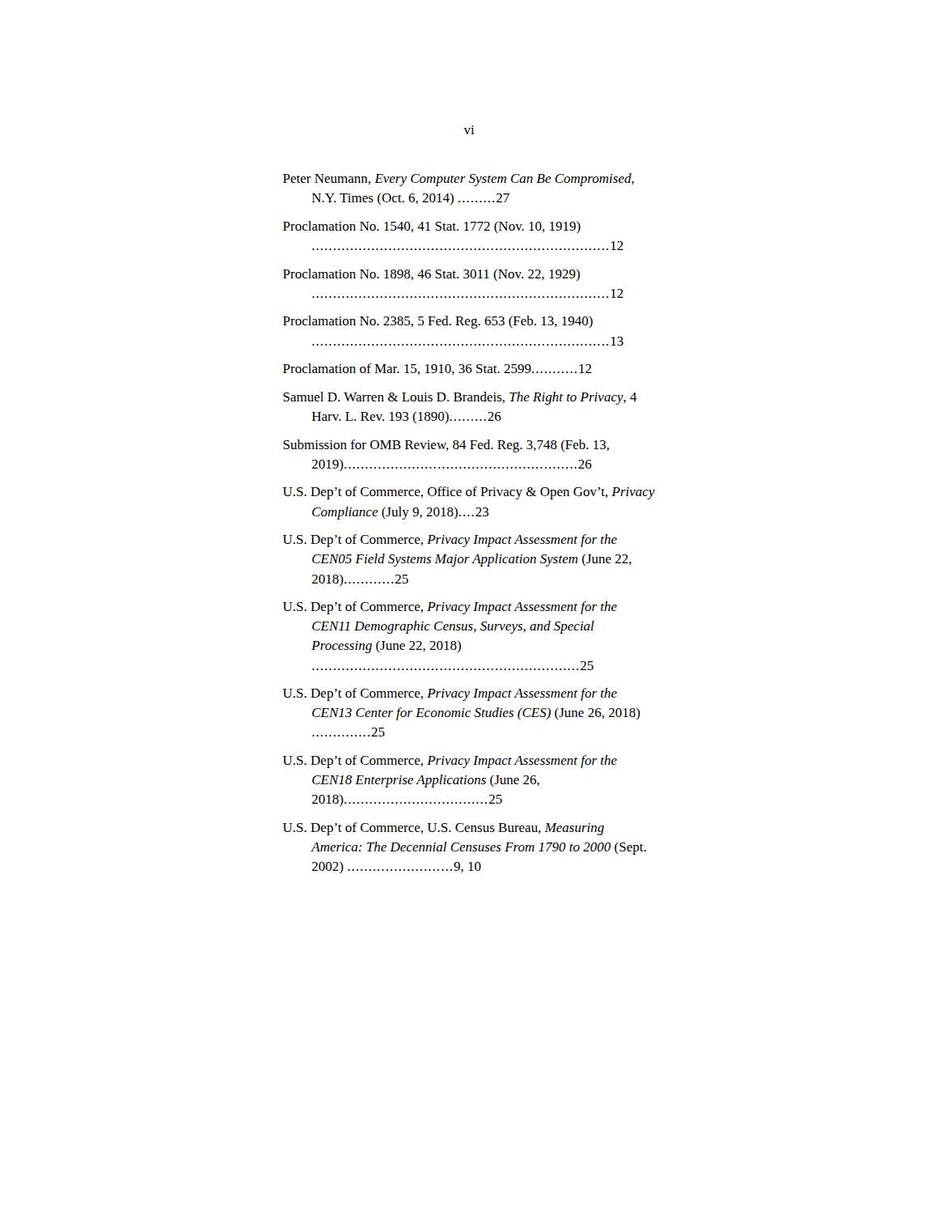vi
Peter Neumann, Every Computer System Can Be Compromised, N.Y. Times (Oct. 6, 2014) ......... 27
Proclamation No. 1540, 41 Stat. 1772 (Nov. 10, 1919) ...................................................................... 12
Proclamation No. 1898, 46 Stat. 3011 (Nov. 22, 1929) ...................................................................... 12
Proclamation No. 2385, 5 Fed. Reg. 653 (Feb. 13, 1940) ...................................................................... 13
Proclamation of Mar. 15, 1910, 36 Stat. 2599........... 12
Samuel D. Warren & Louis D. Brandeis, The Right to Privacy, 4 Harv. L. Rev. 193 (1890)......... 26
Submission for OMB Review, 84 Fed. Reg. 3,748 (Feb. 13, 2019)....................................................... 26
U.S. Dep’t of Commerce, Office of Privacy & Open Gov’t, Privacy Compliance (July 9, 2018).... 23
U.S. Dep’t of Commerce, Privacy Impact Assessment for the CEN05 Field Systems Major Application System (June 22, 2018)............ 25
U.S. Dep’t of Commerce, Privacy Impact Assessment for the CEN11 Demographic Census, Surveys, and Special Processing (June 22, 2018) ............................................................... 25
U.S. Dep’t of Commerce, Privacy Impact Assessment for the CEN13 Center for Economic Studies (CES) (June 26, 2018) .............. 25
U.S. Dep’t of Commerce, Privacy Impact Assessment for the CEN18 Enterprise Applications (June 26, 2018).................................. 25
U.S. Dep’t of Commerce, U.S. Census Bureau, Measuring America: The Decennial Censuses From 1790 to 2000 (Sept. 2002) ......................... 9, 10